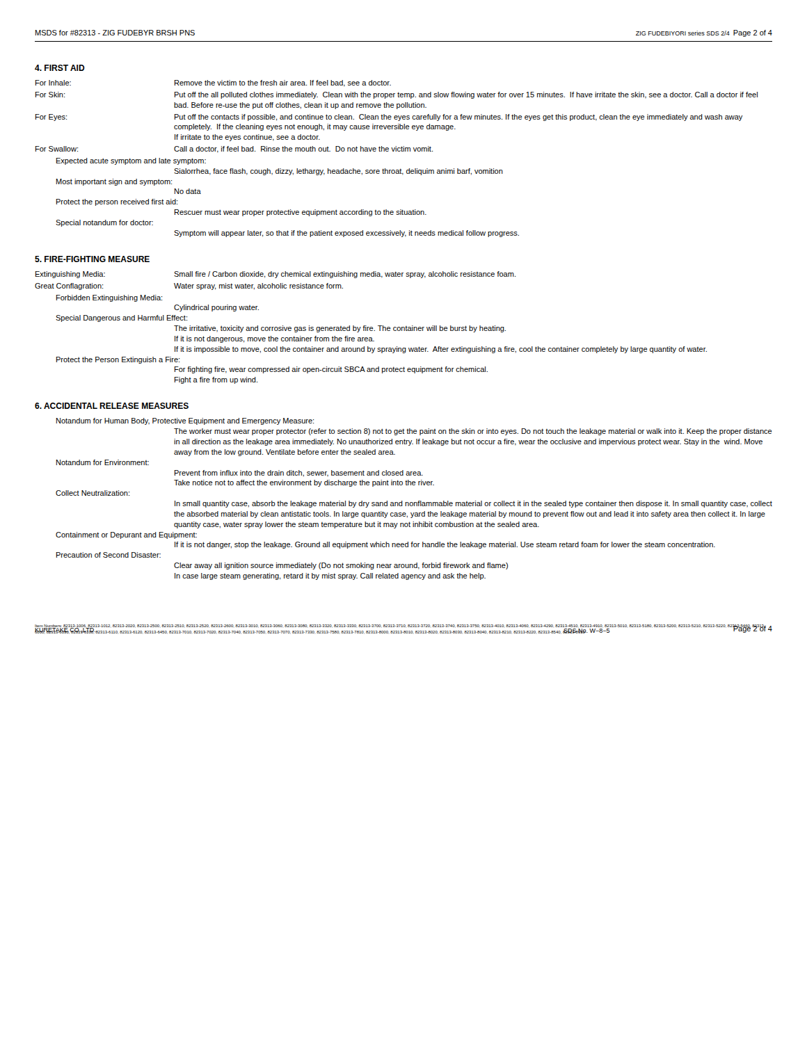MSDS for #82313 - ZIG FUDEBYR BRSH PNS
ZIG FUDEBIYORI series SDS 2/4 Page 2 of 4
4. FIRST AID
| For Inhale: | Remove the victim to the fresh air area. If feel bad, see a doctor. |
| For Skin: | Put off the all polluted clothes immediately. Clean with the proper temp. and slow flowing water for over 15 minutes. If have irritate the skin, see a doctor. Call a doctor if feel bad. Before re-use the put off clothes, clean it up and remove the pollution. |
| For Eyes: | Put off the contacts if possible, and continue to clean. Clean the eyes carefully for a few minutes. If the eyes get this product, clean the eye immediately and wash away completely. If the cleaning eyes not enough, it may cause irreversible eye damage. If irritate to the eyes continue, see a doctor. |
| For Swallow: | Call a doctor, if feel bad. Rinse the mouth out. Do not have the victim vomit. |
Expected acute symptom and late symptom:
Sialorrhea, face flash, cough, dizzy, lethargy, headache, sore throat, deliquim animi barf, vomition
Most important sign and symptom:
No data
Protect the person received first aid:
Rescuer must wear proper protective equipment according to the situation.
Special notandum for doctor:
Symptom will appear later, so that if the patient exposed excessively, it needs medical follow progress.
5. FIRE-FIGHTING MEASURE
| Extinguishing Media: | Small fire / Carbon dioxide, dry chemical extinguishing media, water spray, alcoholic resistance foam. |
| Great Conflagration: | Water spray, mist water, alcoholic resistance form. |
Forbidden Extinguishing Media:
Cylindrical pouring water.
Special Dangerous and Harmful Effect:
The irritative, toxicity and corrosive gas is generated by fire. The container will be burst by heating.
If it is not dangerous, move the container from the fire area.
If it is impossible to move, cool the container and around by spraying water. After extinguishing a fire, cool the container completely by large quantity of water.
Protect the Person Extinguish a Fire:
For fighting fire, wear compressed air open-circuit SBCA and protect equipment for chemical.
Fight a fire from up wind.
6. ACCIDENTAL RELEASE MEASURES
Notandum for Human Body, Protective Equipment and Emergency Measure:
The worker must wear proper protector (refer to section 8) not to get the paint on the skin or into eyes. Do not touch the leakage material or walk into it. Keep the proper distance in all direction as the leakage area immediately. No unauthorized entry. If leakage but not occur a fire, wear the occlusive and impervious protect wear. Stay in the wind. Move away from the low ground. Ventilate before enter the sealed area.
Notandum for Environment:
Prevent from influx into the drain ditch, sewer, basement and closed area.
Take notice not to affect the environment by discharge the paint into the river.
Collect Neutralization:
In small quantity case, absorb the leakage material by dry sand and nonflammable material or collect it in the sealed type container then dispose it. In small quantity case, collect the absorbed material by clean antistatic tools. In large quantity case, yard the leakage material by mound to prevent flow out and lead it into safety area then collect it. In large quantity case, water spray lower the steam temperature but it may not inhibit combustion at the sealed area.
Containment or Depurant and Equipment:
If it is not danger, stop the leakage. Ground all equipment which need for handle the leakage material. Use steam retard foam for lower the steam concentration.
Precaution of Second Disaster:
Clear away all ignition source immediately (Do not smoking near around, forbid firework and flame)
In case large steam generating, retard it by mist spray. Call related agency and ask the help.
Page 2 of 4
Item Numbers: 82313-1006, 82313-1012, 82313-2020, 82313-2500, 82313-2510, 82313-2520, 82313-2600, 82313-3010, 82313-3060, 82313-3080, 82313-3320, 82313-3330, 82313-3700, 82313-3710, 82313-3720, 82313-3740, 82313-3750, 82313-4010, 82313-4060, 82313-4290, 82313-4510, 82313-4910, 82313-5010, 82313-5180, 82313-5200, 82313-5210, 82313-5220, 82313-5460, 82313-6000, 82313-6030, 82313-6100, 82313-6110, 82313-6120, 82313-6450, 82313-7010, 82313-7020, 82313-7040, 82313-7050, 82313-7070, 82313-7330, 82313-7580, 82313-7810, 82313-8000, 82313-8010, 82313-8020, 82313-8030, 82313-8040, 82313-8210, 82313-8220, 82313-8540, 82313-8910
KURETAKE CO.,LTD.
SDS No. W−8−5